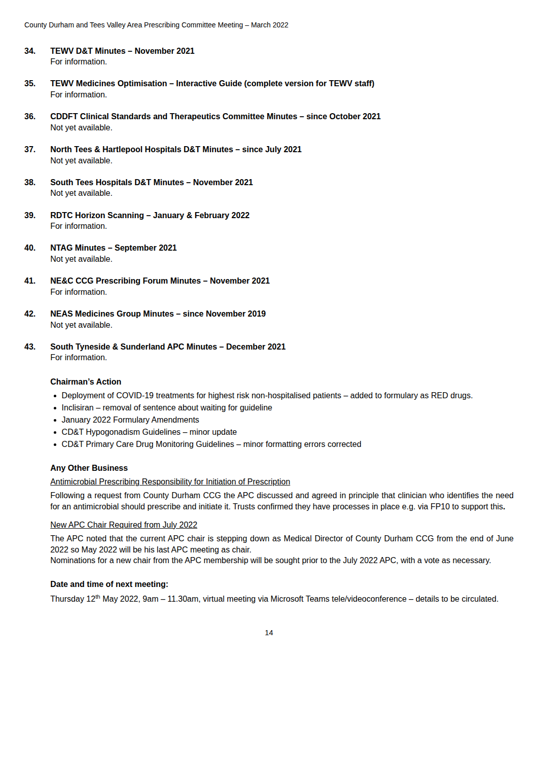County Durham and Tees Valley Area Prescribing Committee Meeting – March 2022
34.
TEWV D&T Minutes – November 2021
For information.
35.
TEWV Medicines Optimisation – Interactive Guide (complete version for TEWV staff)
For information.
36.
CDDFT Clinical Standards and Therapeutics Committee Minutes – since October 2021
Not yet available.
37.
North Tees & Hartlepool Hospitals D&T Minutes – since July 2021
Not yet available.
38.
South Tees Hospitals D&T Minutes – November 2021
Not yet available.
39.
RDTC Horizon Scanning – January & February 2022
For information.
40.
NTAG Minutes – September 2021
Not yet available.
41.
NE&C CCG Prescribing Forum Minutes – November 2021
For information.
42.
NEAS Medicines Group Minutes – since November 2019
Not yet available.
43.
South Tyneside & Sunderland APC Minutes – December 2021
For information.
Chairman’s Action
Deployment of COVID-19 treatments for highest risk non-hospitalised patients – added to formulary as RED drugs.
Inclisiran – removal of sentence about waiting for guideline
January 2022 Formulary Amendments
CD&T Hypogonadism Guidelines – minor update
CD&T Primary Care Drug Monitoring Guidelines – minor formatting errors corrected
Any Other Business
Antimicrobial Prescribing Responsibility for Initiation of Prescription
Following a request from County Durham CCG the APC discussed and agreed in principle that clinician who identifies the need for an antimicrobial should prescribe and initiate it. Trusts confirmed they have processes in place e.g. via FP10 to support this.
New APC Chair Required from July 2022
The APC noted that the current APC chair is stepping down as Medical Director of County Durham CCG from the end of June 2022 so May 2022 will be his last APC meeting as chair.
Nominations for a new chair from the APC membership will be sought prior to the July 2022 APC, with a vote as necessary.
Date and time of next meeting:
Thursday 12th May 2022, 9am – 11.30am, virtual meeting via Microsoft Teams tele/videoconference – details to be circulated.
14